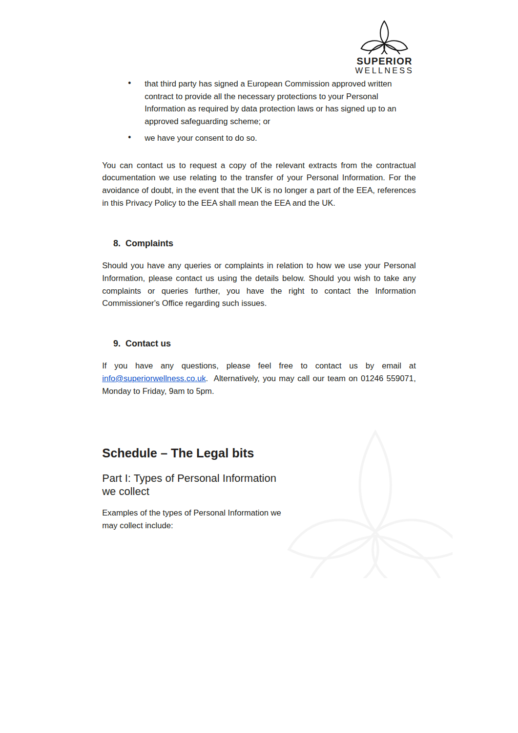SUPERIOR
WELLNESS
that third party has signed a European Commission approved written contract to provide all the necessary protections to your Personal Information as required by data protection laws or has signed up to an approved safeguarding scheme; or
we have your consent to do so.
You can contact us to request a copy of the relevant extracts from the contractual documentation we use relating to the transfer of your Personal Information. For the avoidance of doubt, in the event that the UK is no longer a part of the EEA, references in this Privacy Policy to the EEA shall mean the EEA and the UK.
8. Complaints
Should you have any queries or complaints in relation to how we use your Personal Information, please contact us using the details below. Should you wish to take any complaints or queries further, you have the right to contact the Information Commissioner's Office regarding such issues.
9. Contact us
If you have any questions, please feel free to contact us by email at info@superiorwellness.co.uk. Alternatively, you may call our team on 01246 559071, Monday to Friday, 9am to 5pm.
Schedule – The Legal bits
Part I: Types of Personal Information we collect
Examples of the types of Personal Information we may collect include: